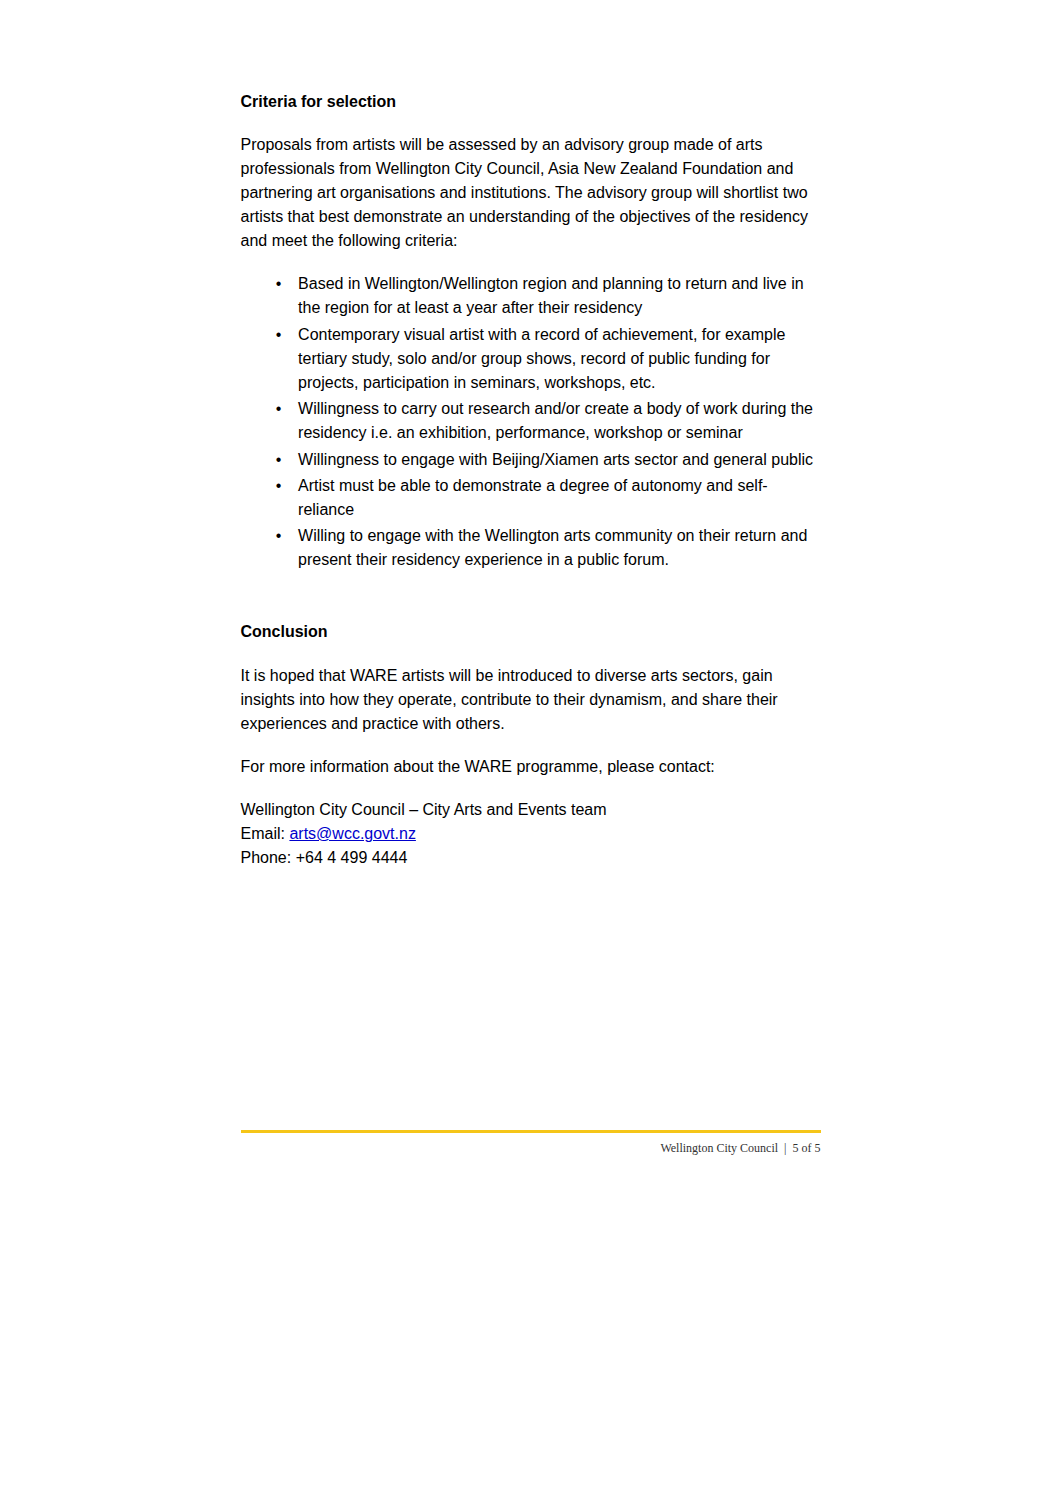Criteria for selection
Proposals from artists will be assessed by an advisory group made of arts professionals from Wellington City Council, Asia New Zealand Foundation and partnering art organisations and institutions. The advisory group will shortlist two artists that best demonstrate an understanding of the objectives of the residency and meet the following criteria:
Based in Wellington/Wellington region and planning to return and live in the region for at least a year after their residency
Contemporary visual artist with a record of achievement, for example tertiary study, solo and/or group shows, record of public funding for projects, participation in seminars, workshops, etc.
Willingness to carry out research and/or create a body of work during the residency i.e. an exhibition, performance, workshop or seminar
Willingness to engage with Beijing/Xiamen arts sector and general public
Artist must be able to demonstrate a degree of autonomy and self-reliance
Willing to engage with the Wellington arts community on their return and present their residency experience in a public forum.
Conclusion
It is hoped that WARE artists will be introduced to diverse arts sectors, gain insights into how they operate, contribute to their dynamism, and share their experiences and practice with others.
For more information about the WARE programme, please contact:
Wellington City Council – City Arts and Events team
Email: arts@wcc.govt.nz
Phone: +64 4 499 4444
Wellington City Council|5 of 5